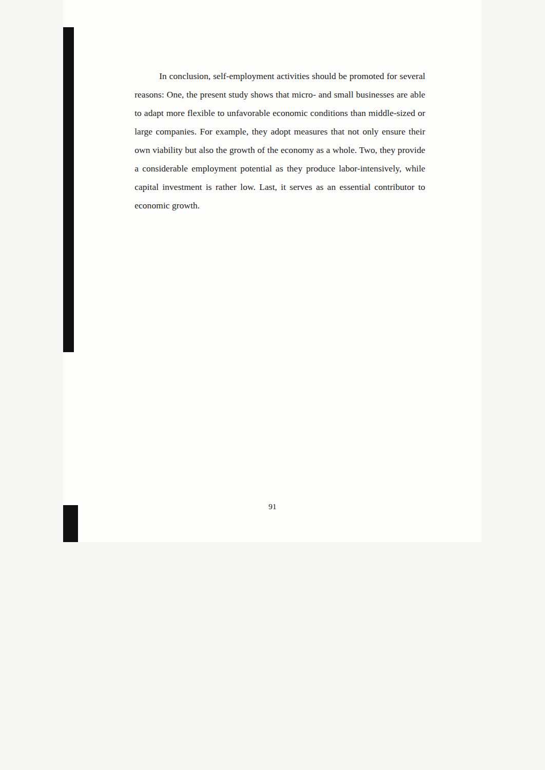In conclusion, self-employment activities should be promoted for several reasons: One, the present study shows that micro- and small businesses are able to adapt more flexible to unfavorable economic conditions than middle-sized or large companies. For example, they adopt measures that not only ensure their own viability but also the growth of the economy as a whole. Two, they provide a considerable employment potential as they produce labor-intensively, while capital investment is rather low. Last, it serves as an essential contributor to economic growth.
91